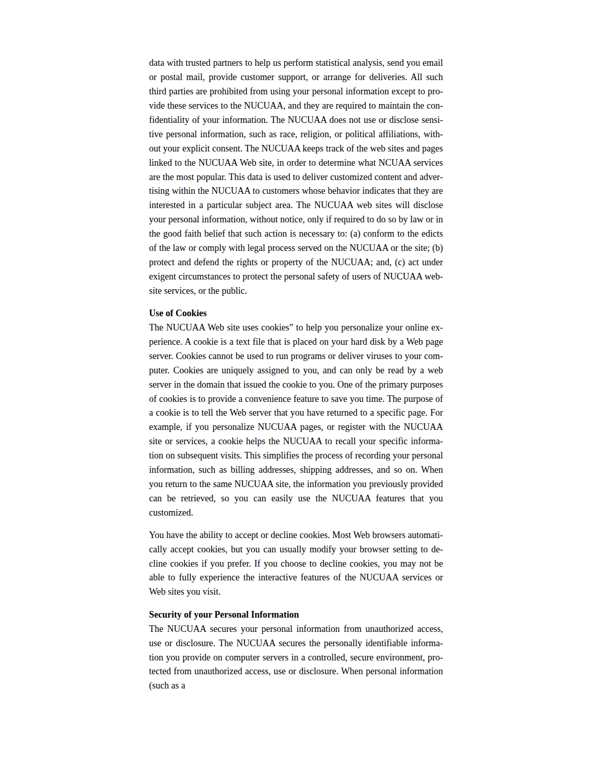data with trusted partners to help us perform statistical analysis, send you email or postal mail, provide customer support, or arrange for deliveries. All such third parties are prohibited from using your personal information except to provide these services to the NUCUAA, and they are required to maintain the confidentiality of your information. The NUCUAA does not use or disclose sensitive personal information, such as race, religion, or political affiliations, without your explicit consent. The NUCUAA keeps track of the web sites and pages linked to the NUCUAA Web site, in order to determine what NCUAA services are the most popular. This data is used to deliver customized content and advertising within the NUCUAA to customers whose behavior indicates that they are interested in a particular subject area. The NUCUAA web sites will disclose your personal information, without notice, only if required to do so by law or in the good faith belief that such action is necessary to: (a) conform to the edicts of the law or comply with legal process served on the NUCUAA or the site; (b) protect and defend the rights or property of the NUCUAA; and, (c) act under exigent circumstances to protect the personal safety of users of NUCUAA website services, or the public.
Use of Cookies
The NUCUAA Web site uses cookies” to help you personalize your online experience. A cookie is a text file that is placed on your hard disk by a Web page server. Cookies cannot be used to run programs or deliver viruses to your computer. Cookies are uniquely assigned to you, and can only be read by a web server in the domain that issued the cookie to you. One of the primary purposes of cookies is to provide a convenience feature to save you time. The purpose of a cookie is to tell the Web server that you have returned to a specific page. For example, if you personalize NUCUAA pages, or register with the NUCUAA site or services, a cookie helps the NUCUAA to recall your specific information on subsequent visits. This simplifies the process of recording your personal information, such as billing addresses, shipping addresses, and so on. When you return to the same NUCUAA site, the information you previously provided can be retrieved, so you can easily use the NUCUAA features that you customized.
You have the ability to accept or decline cookies. Most Web browsers automatically accept cookies, but you can usually modify your browser setting to decline cookies if you prefer. If you choose to decline cookies, you may not be able to fully experience the interactive features of the NUCUAA services or Web sites you visit.
Security of your Personal Information
The NUCUAA secures your personal information from unauthorized access, use or disclosure. The NUCUAA secures the personally identifiable information you provide on computer servers in a controlled, secure environment, protected from unauthorized access, use or disclosure. When personal information (such as a